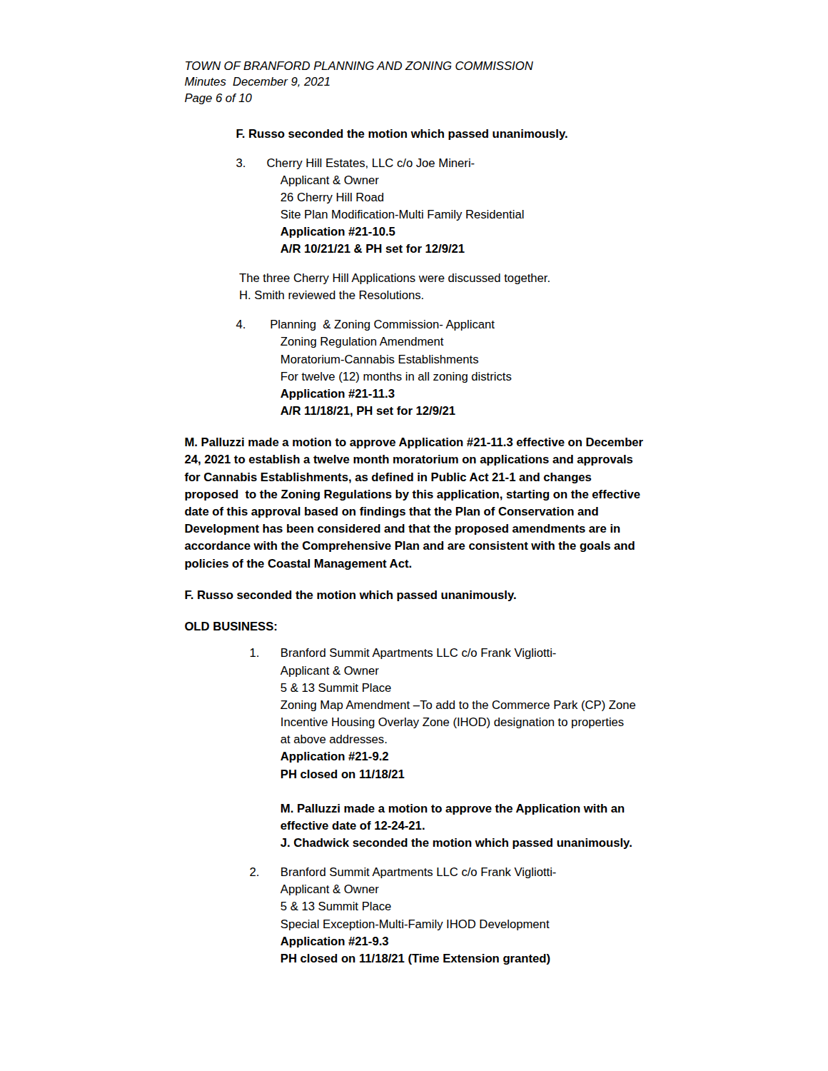TOWN OF BRANFORD PLANNING AND ZONING COMMISSION
Minutes December 9, 2021
Page 6 of 10
F. Russo seconded the motion which passed unanimously.
3.
Cherry Hill Estates, LLC c/o Joe Mineri-
Applicant & Owner
26 Cherry Hill Road
Site Plan Modification-Multi Family Residential
Application #21-10.5
A/R 10/21/21 & PH set for 12/9/21
The three Cherry Hill Applications were discussed together.
H. Smith reviewed the Resolutions.
4.
Planning & Zoning Commission- Applicant
Zoning Regulation Amendment
Moratorium-Cannabis Establishments
For twelve (12) months in all zoning districts
Application #21-11.3
A/R 11/18/21, PH set for 12/9/21
M. Palluzzi made a motion to approve Application #21-11.3 effective on December 24, 2021 to establish a twelve month moratorium on applications and approvals for Cannabis Establishments, as defined in Public Act 21-1 and changes proposed to the Zoning Regulations by this application, starting on the effective date of this approval based on findings that the Plan of Conservation and Development has been considered and that the proposed amendments are in accordance with the Comprehensive Plan and are consistent with the goals and policies of the Coastal Management Act.
F. Russo seconded the motion which passed unanimously.
OLD BUSINESS:
1.
Branford Summit Apartments LLC c/o Frank Vigliotti-
Applicant & Owner
5 & 13 Summit Place
Zoning Map Amendment –To add to the Commerce Park (CP) Zone
Incentive Housing Overlay Zone (IHOD) designation to properties
at above addresses.
Application #21-9.2
PH closed on 11/18/21
M. Palluzzi made a motion to approve the Application with an effective date of 12-24-21.
J. Chadwick seconded the motion which passed unanimously.
2.
Branford Summit Apartments LLC c/o Frank Vigliotti-
Applicant & Owner
5 & 13 Summit Place
Special Exception-Multi-Family IHOD Development
Application #21-9.3
PH closed on 11/18/21 (Time Extension granted)